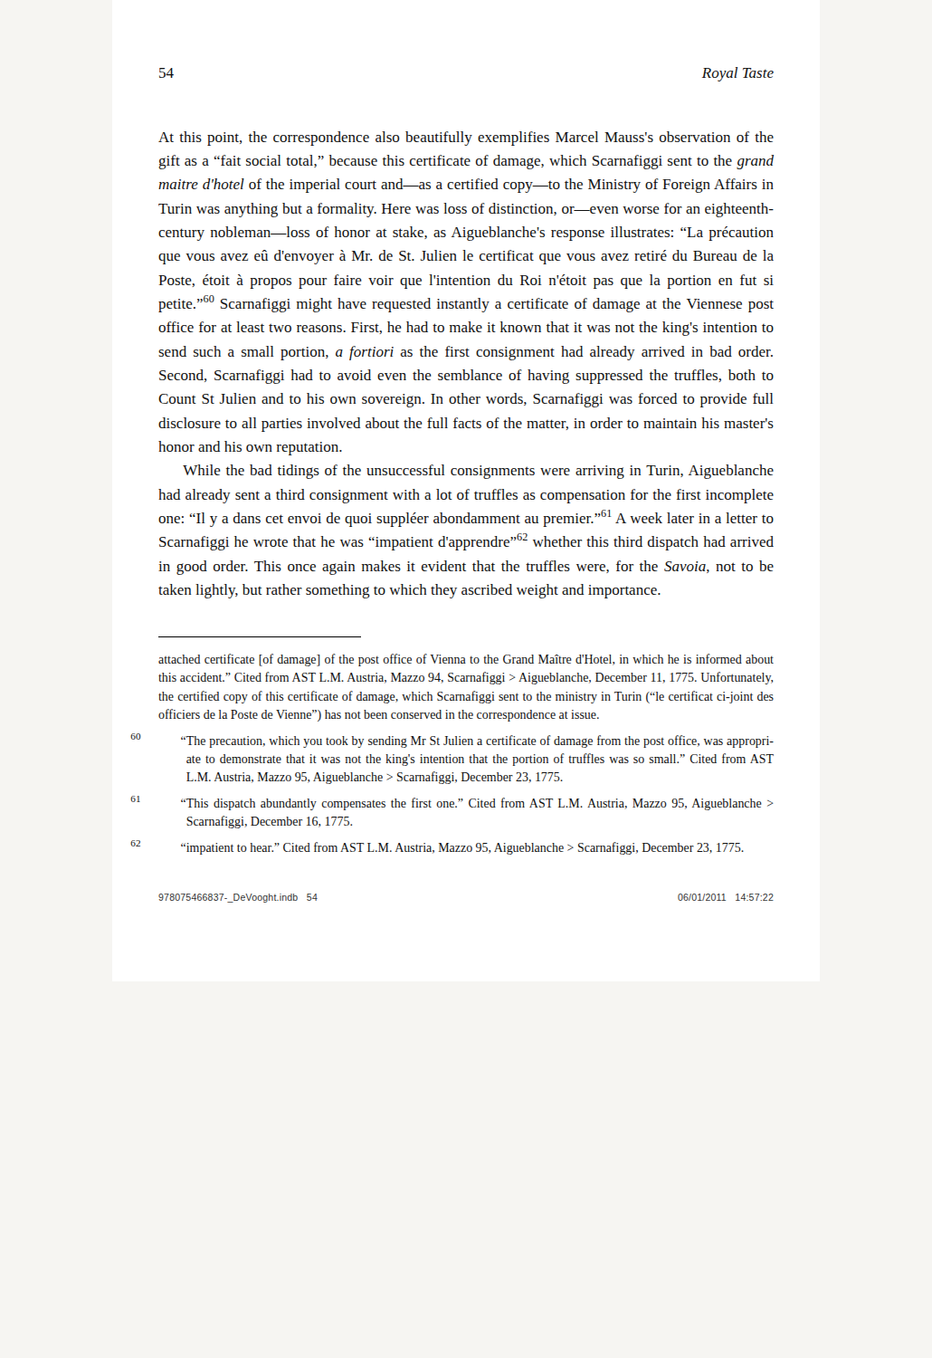54 Royal Taste
At this point, the correspondence also beautifully exemplifies Marcel Mauss's observation of the gift as a “fait social total,” because this certificate of damage, which Scarnafiggi sent to the grand maitre d'hotel of the imperial court and—as a certified copy—to the Ministry of Foreign Affairs in Turin was anything but a formality. Here was loss of distinction, or—even worse for an eighteenth-century nobleman—loss of honor at stake, as Aigueblanche's response illustrates: “La précaution que vous avez eû d'envoyer à Mr. de St. Julien le certificat que vous avez retiré du Bureau de la Poste, étoit à propos pour faire voir que l'intention du Roi n'étoit pas que la portion en fut si petite.”60 Scarnafiggi might have requested instantly a certificate of damage at the Viennese post office for at least two reasons. First, he had to make it known that it was not the king's intention to send such a small portion, a fortiori as the first consignment had already arrived in bad order. Second, Scarnafiggi had to avoid even the semblance of having suppressed the truffles, both to Count St Julien and to his own sovereign. In other words, Scarnafiggi was forced to provide full disclosure to all parties involved about the full facts of the matter, in order to maintain his master's honor and his own reputation.
While the bad tidings of the unsuccessful consignments were arriving in Turin, Aigueblanche had already sent a third consignment with a lot of truffles as compensation for the first incomplete one: “Il y a dans cet envoi de quoi suppléer abondamment au premier.”61 A week later in a letter to Scarnafiggi he wrote that he was “impatient d'apprendre”62 whether this third dispatch had arrived in good order. This once again makes it evident that the truffles were, for the Savoia, not to be taken lightly, but rather something to which they ascribed weight and importance.
attached certificate [of damage] of the post office of Vienna to the Grand Maître d'Hotel, in which he is informed about this accident.” Cited from AST L.M. Austria, Mazzo 94, Scarnafiggi > Aigueblanche, December 11, 1775. Unfortunately, the certified copy of this certificate of damage, which Scarnafiggi sent to the ministry in Turin (“le certificat ci-joint des officiers de la Poste de Vienne”) has not been conserved in the correspondence at issue.
60“The precaution, which you took by sending Mr St Julien a certificate of damage from the post office, was appropriate to demonstrate that it was not the king's intention that the portion of truffles was so small.” Cited from AST L.M. Austria, Mazzo 95, Aigueblanche > Scarnafiggi, December 23, 1775.
61“This dispatch abundantly compensates the first one.” Cited from AST L.M. Austria, Mazzo 95, Aigueblanche > Scarnafiggi, December 16, 1775.
62“impatient to hear.” Cited from AST L.M. Austria, Mazzo 95, Aigueblanche > Scarnafiggi, December 23, 1775.
978075466837-_DeVooght.indb 54 06/01/2011 14:57:22